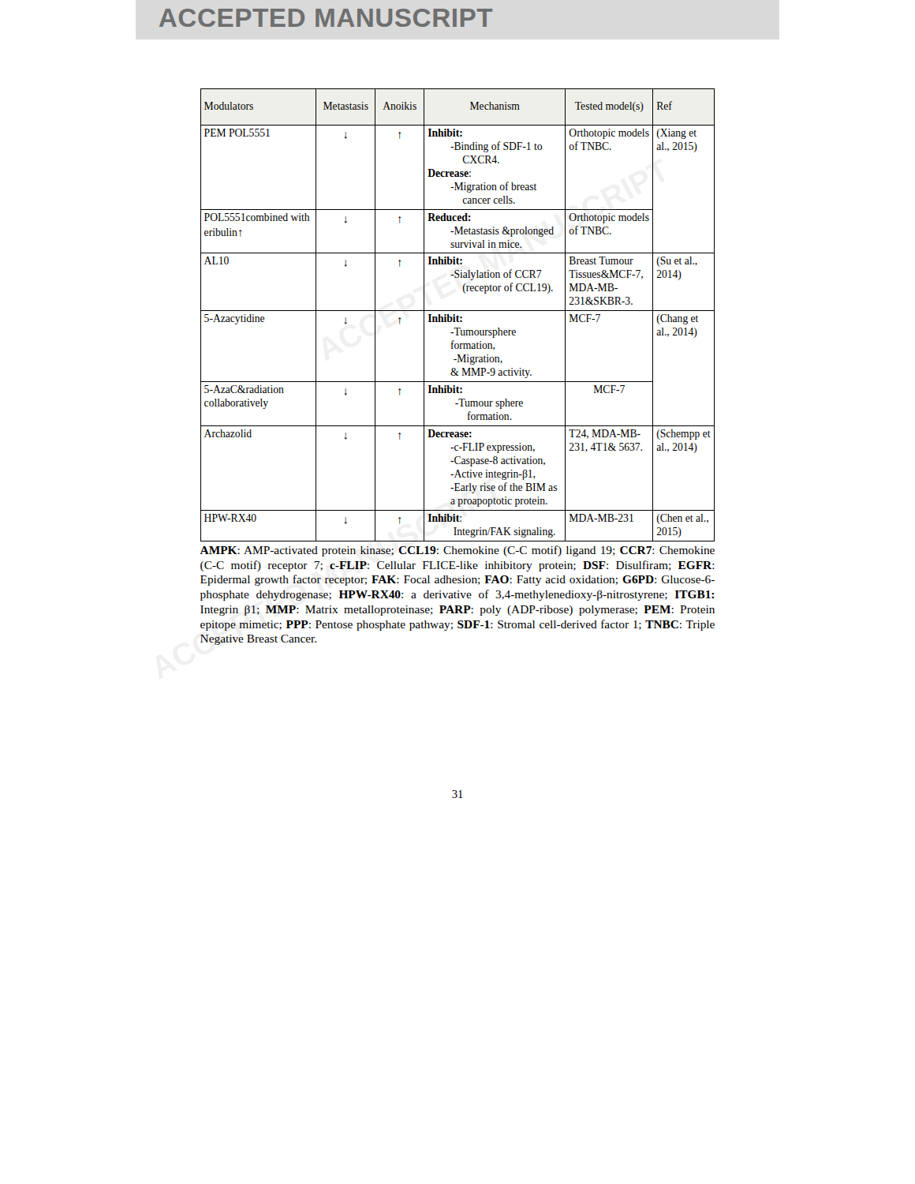ACCEPTED MANUSCRIPT
ACCEPTED MANUSCRIPT
ACCEPTED MANUSCRIPT
| Modulators | Metastasis | Anoikis | Mechanism | Tested model(s) | Ref |
| --- | --- | --- | --- | --- | --- |
| PEM POL5551 | ↓ | ↑ | Inhibit: -Binding of SDF-1 to CXCR4. Decrease : -Migration of breast cancer cells. | Orthotopic models of TNBC. | (Xiang et al., 2015) |
| POL5551combined with eribulin ↑ | ↓ | ↑ | Reduced: -Metastasis &prolonged survival in mice. | Orthotopic models of TNBC. |
| AL10 | ↓ | ↑ | Inhibit: -Sialylation of CCR7 (receptor of CCL19). | Breast Tumour Tissues&MCF-7, MDA-MB-231&SKBR-3. | (Su et al., 2014) |
| 5-Azacytidine | ↓ | ↑ | Inhibit: -Tumoursphere formation, -Migration, & MMP-9 activity. | MCF-7 | (Chang et al., 2014) |
| 5-AzaC&radiation collaboratively | ↓ | ↑ | Inhibit: -Tumour sphere formation. | MCF-7 |
| Archazolid | ↓ | ↑ | Decrease: -c-FLIP expression, -Caspase-8 activation, -Active integrin-β1, -Early rise of the BIM as a proapoptotic protein. | T24, MDA-MB-231, 4T1& 5637. | (Schempp et al., 2014) |
| HPW-RX40 | ↓ | ↑ | Inhibit : Integrin/FAK signaling. | MDA-MB-231 | (Chen et al., 2015) |
AMPK: AMP-activated protein kinase; CCL19: Chemokine (C-C motif) ligand 19; CCR7: Chemokine (C-C motif) receptor 7; c-FLIP: Cellular FLICE-like inhibitory protein; DSF: Disulfiram; EGFR: Epidermal growth factor receptor; FAK: Focal adhesion; FAO: Fatty acid oxidation; G6PD: Glucose-6-phosphate dehydrogenase; HPW-RX40: a derivative of 3,4-methylenedioxy-β-nitrostyrene; ITGB1: Integrin β1; MMP: Matrix metalloproteinase; PARP: poly (ADP-ribose) polymerase; PEM: Protein epitope mimetic; PPP: Pentose phosphate pathway; SDF-1: Stromal cell-derived factor 1; TNBC: Triple Negative Breast Cancer.
31